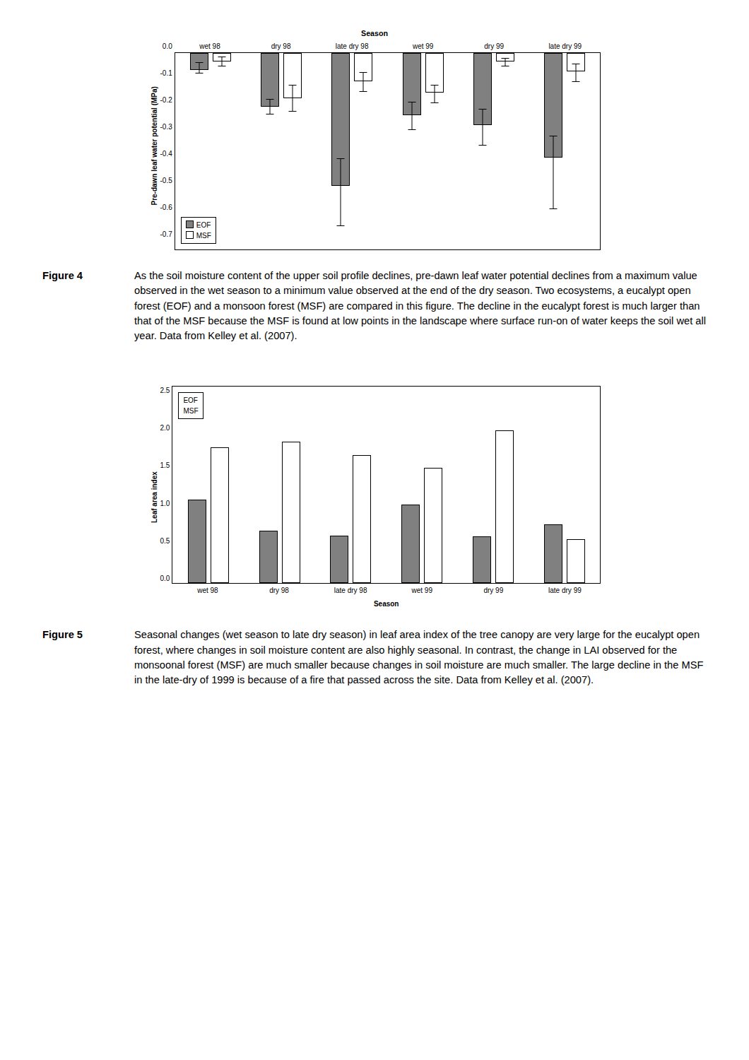Season
Pre-dawn leaf water potential (MPa)
0.0 -0.1 -0.2 -0.3 -0.4 -0.5 -0.6 -0.7
wet 98
dry 98
late dry 98
wet 99
dry 99
late dry 99
EOF
MSF
Figure 4
As the soil moisture content of the upper soil profile declines, pre-dawn leaf water potential declines from a maximum value observed in the wet season to a minimum value observed at the end of the dry season. Two ecosystems, a eucalypt open forest (EOF) and a monsoon forest (MSF) are compared in this figure. The decline in the eucalypt forest is much larger than that of the MSF because the MSF is found at low points in the landscape where surface run-on of water keeps the soil wet all year. Data from Kelley et al. (2007).
Leaf area index
2.5 2.0 1.5 1.0 0.5 0.0
EOF
MSF
wet 98
dry 98
late dry 98
wet 99
dry 99
late dry 99
Season
Figure 5
Seasonal changes (wet season to late dry season) in leaf area index of the tree canopy are very large for the eucalypt open forest, where changes in soil moisture content are also highly seasonal. In contrast, the change in LAI observed for the monsoonal forest (MSF) are much smaller because changes in soil moisture are much smaller. The large decline in the MSF in the late-dry of 1999 is because of a fire that passed across the site. Data from Kelley et al. (2007).